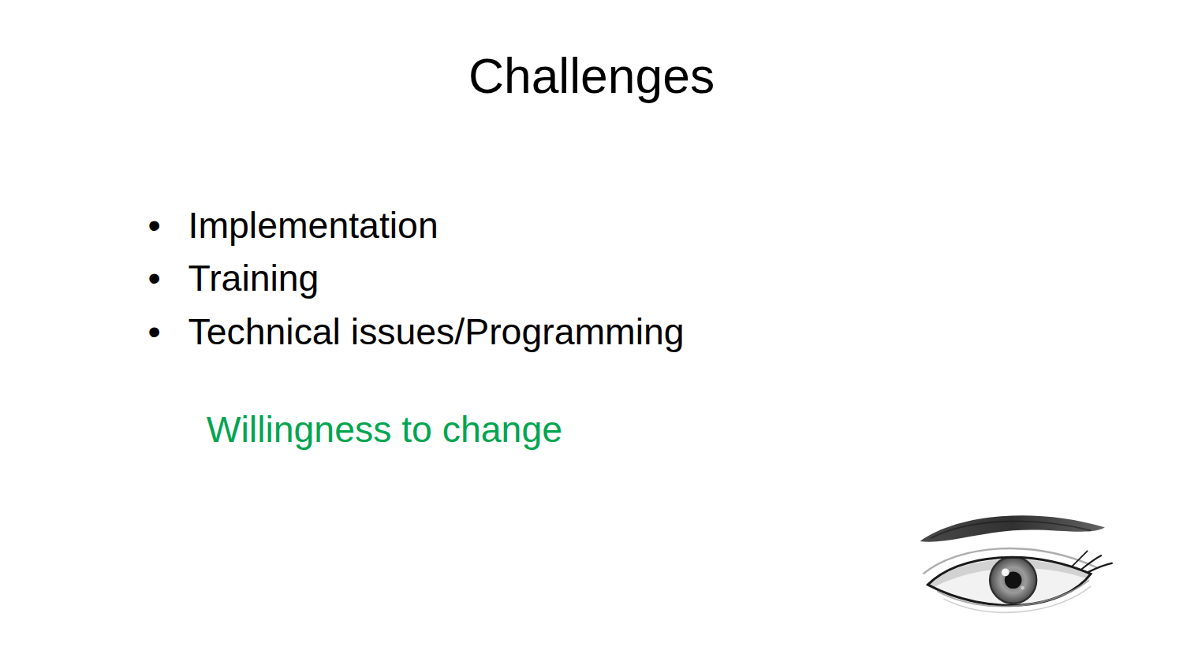Challenges
Implementation
Training
Technical issues/Programming
Willingness to change